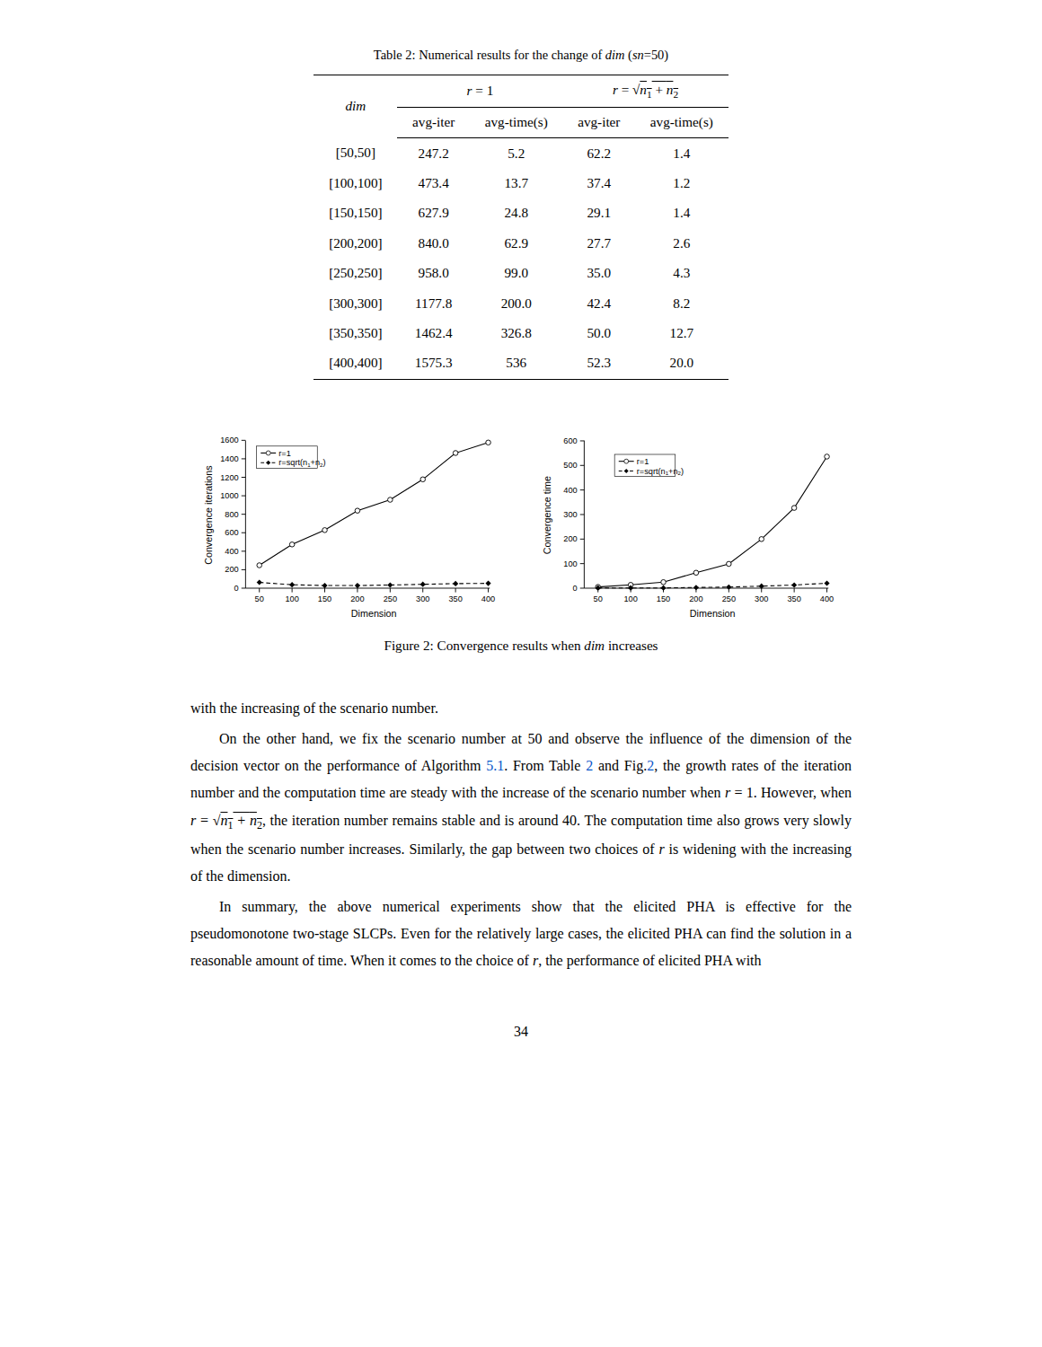Table 2: Numerical results for the change of dim ( sn =50)
| dim | r = 1 | r = √ n 1 + n 2 |
| --- | --- | --- |
| avg-iter | avg-time(s) | avg-iter | avg-time(s) |
| [50,50] | 247.2 | 5.2 | 62.2 | 1.4 |
| [100,100] | 473.4 | 13.7 | 37.4 | 1.2 |
| [150,150] | 627.9 | 24.8 | 29.1 | 1.4 |
| [200,200] | 840.0 | 62.9 | 27.7 | 2.6 |
| [250,250] | 958.0 | 99.0 | 35.0 | 4.3 |
| [300,300] | 1177.8 | 200.0 | 42.4 | 8.2 |
| [350,350] | 1462.4 | 326.8 | 50.0 | 12.7 |
| [400,400] | 1575.3 | 536 | 52.3 | 20.0 |
0 200 400 600 800 1000 1200 1400 1600 50 100 150 200 250 300 350 400 Dimension Convergence iterations r=1 r=sqrt(n1+n2)
0 100 200 300 400 500 600 50 100 150 200 250 300 350 400 Dimension Convergence time r=1 r=sqrt(n1+n2)
Figure 2: Convergence results when dim increases
with the increasing of the scenario number.
On the other hand, we fix the scenario number at 50 and observe the influence of the dimension of the decision vector on the performance of Algorithm 5.1. From Table 2 and Fig.2, the growth rates of the iteration number and the computation time are steady with the increase of the scenario number when r = 1. However, when r = √n1 + n2, the iteration number remains stable and is around 40. The computation time also grows very slowly when the scenario number increases. Similarly, the gap between two choices of r is widening with the increasing of the dimension.
In summary, the above numerical experiments show that the elicited PHA is effective for the pseudomonotone two-stage SLCPs. Even for the relatively large cases, the elicited PHA can find the solution in a reasonable amount of time. When it comes to the choice of r, the performance of elicited PHA with
34